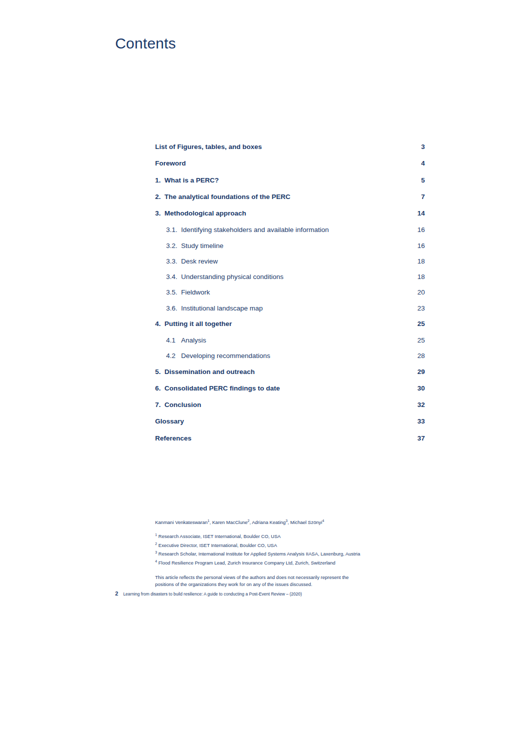Contents
List of Figures, tables, and boxes 3
Foreword 4
1. What is a PERC? 5
2. The analytical foundations of the PERC 7
3. Methodological approach 14
3.1. Identifying stakeholders and available information 16
3.2. Study timeline 16
3.3. Desk review 18
3.4. Understanding physical conditions 18
3.5. Fieldwork 20
3.6. Institutional landscape map 23
4. Putting it all together 25
4.1 Analysis 25
4.2 Developing recommendations 28
5. Dissemination and outreach 29
6. Consolidated PERC findings to date 30
7. Conclusion 32
Glossary 33
References 37
Kanmani Venkateswaran1, Karen MacClune2, Adriana Keating3, Michael Szönyi4
1 Research Associate, ISET International, Boulder CO, USA
2 Executive Director, ISET International, Boulder CO, USA
3 Research Scholar, International Institute for Applied Systems Analysis IIASA, Laxenburg, Austria
4 Flood Resilience Program Lead, Zurich Insurance Company Ltd, Zurich, Switzerland
This article reflects the personal views of the authors and does not necessarily represent the
positions of the organizations they work for on any of the issues discussed.
2 Learning from disasters to build resilience: A guide to conducting a Post-Event Review – (2020)